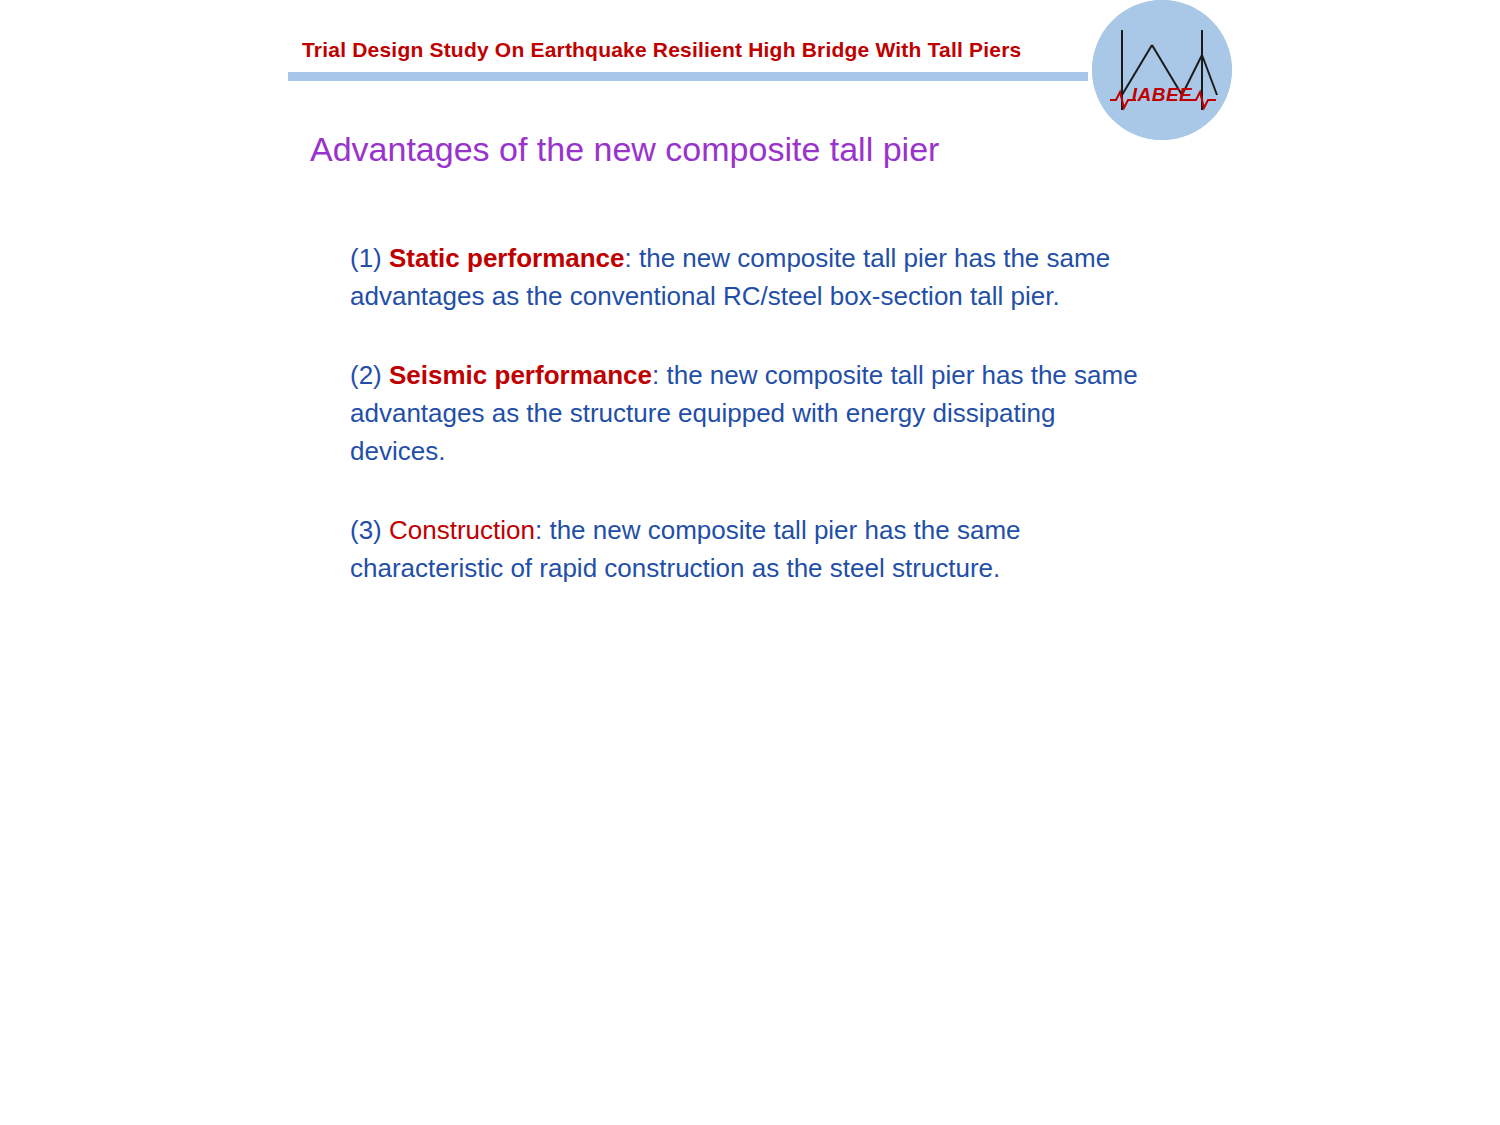Trial Design Study On Earthquake Resilient High Bridge With Tall Piers
IABEE
Advantages of the new composite tall pier
(1) Static performance: the new composite tall pier has the same advantages as the conventional RC/steel box-section tall pier.
(2) Seismic performance: the new composite tall pier has the same advantages as the structure equipped with energy dissipating devices.
(3) Construction: the new composite tall pier has the same characteristic of rapid construction as the steel structure.